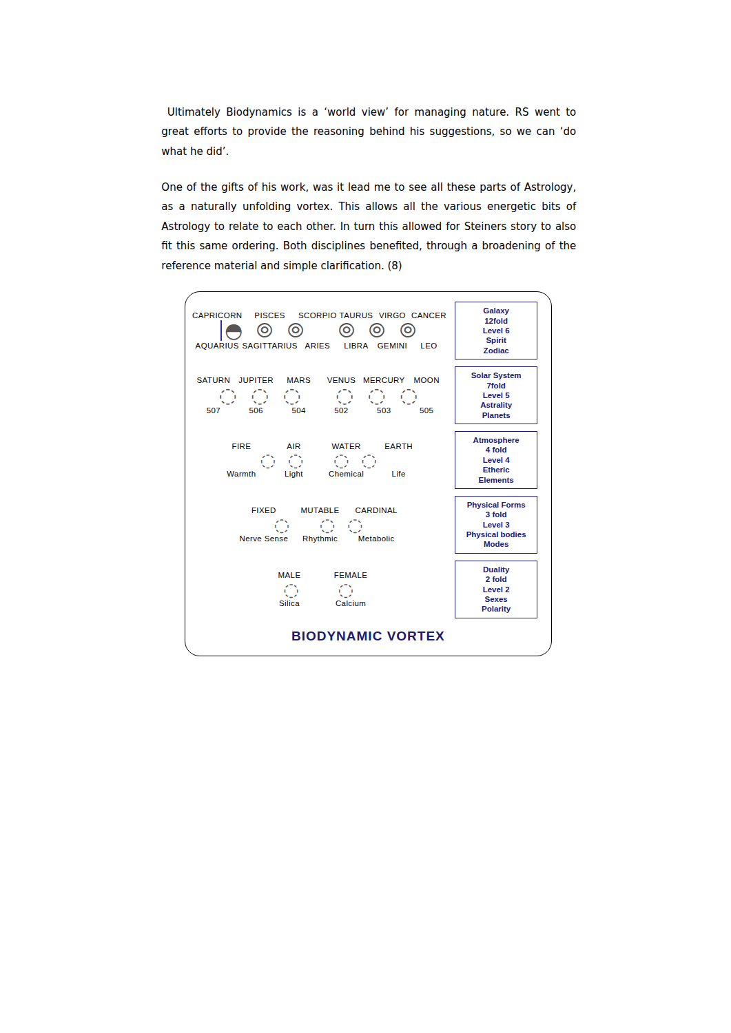Ultimately Biodynamics is a ‘world view’ for managing nature. RS went to great efforts to provide the reasoning behind his suggestions, so we can ‘do what he did’.
One of the gifts of his work, was it lead me to see all these parts of Astrology, as a naturally unfolding vortex. This allows all the various energetic bits of Astrology to relate to each other. In turn this allowed for Steiners story to also fit this same ordering. Both disciplines benefited, through a broadening of the reference material and simple clarification. (8)
| / CAPRICORN / PISCES / SCORPIO / TAURUS / VIRGO / CANCER / / ◓ ⦾ ⦾ ⦾ ⦾ ⦾ / / AQUARIUS / SAGITTARIUS / ARIES / LIBRA / GEMINI / LEO / | Galaxy 12fold Level 6 Spirit Zodiac |
| / SATURN / JUPITER / MARS / VENUS / MERCURY / MOON / / ◌ ◌ ◌ ◌ ◌ ◌ / / 507 / 506 / 504 / 502 / 503 / 505 / | Solar System 7fold Level 5 Astrality Planets |
| / FIRE / AIR / WATER / EARTH / / ◌ ◌ ◌ ◌ / / Warmth / Light / Chemical / Life / | Atmosphere 4 fold Level 4 Etheric Elements |
| / FIXED / MUTABLE / CARDINAL / / ◌ ◌ ◌ / / Nerve Sense / Rhythmic / Metabolic / | Physical Forms 3 fold Level 3 Physical bodies Modes |
| / MALE / FEMALE / / ◌ ◌ / / Silica / Calcium / | Duality 2 fold Level 2 Sexes Polarity |
BIODYNAMIC VORTEX